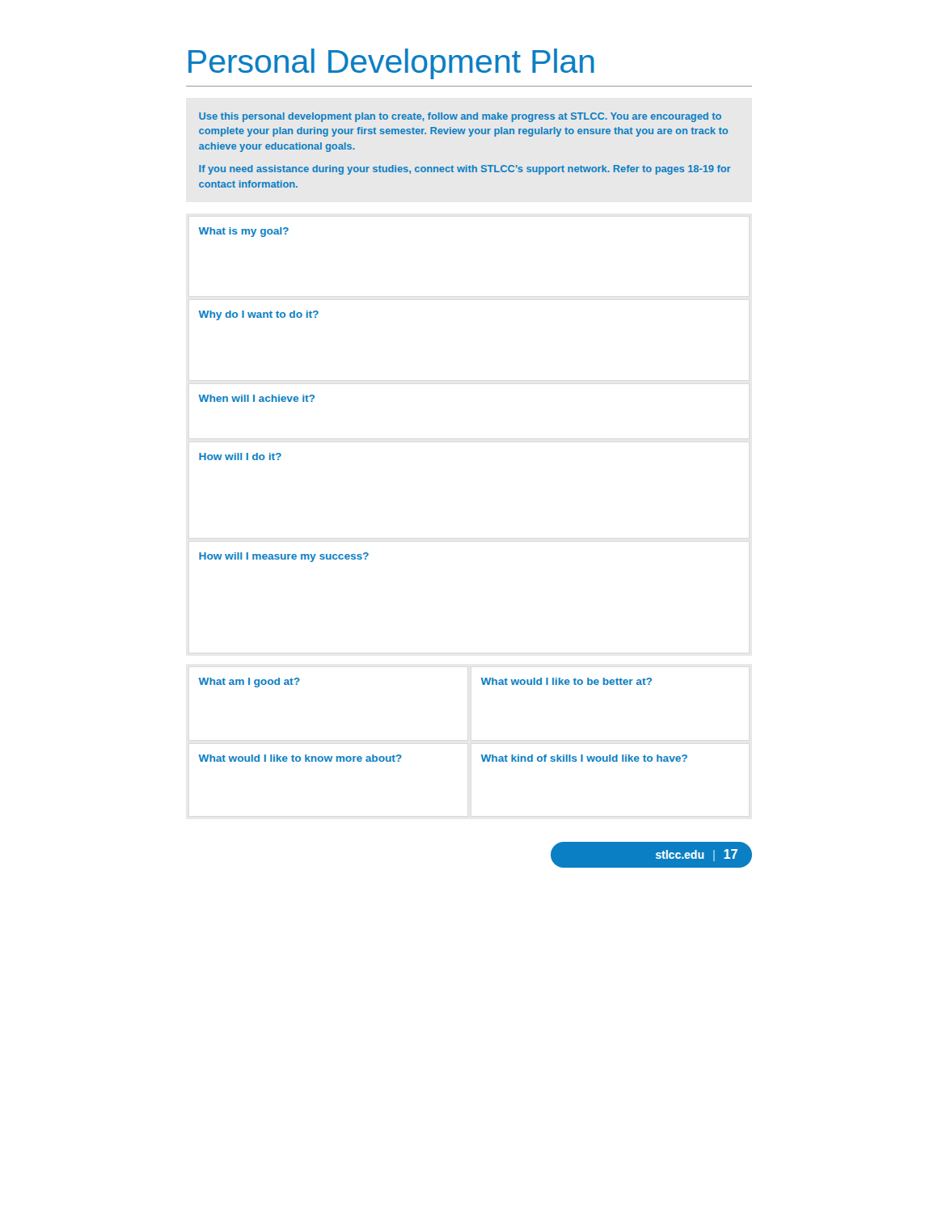Personal Development Plan
Use this personal development plan to create, follow and make progress at STLCC. You are encouraged to complete your plan during your first semester. Review your plan regularly to ensure that you are on track to achieve your educational goals.
If you need assistance during your studies, connect with STLCC’s support network. Refer to pages 18-19 for contact information.
What is my goal?
Why do I want to do it?
When will I achieve it?
How will I do it?
How will I measure my success?
What am I good at?
What would I like to be better at?
What would I like to know more about?
What kind of skills I would like to have?
stlcc.edu | 17